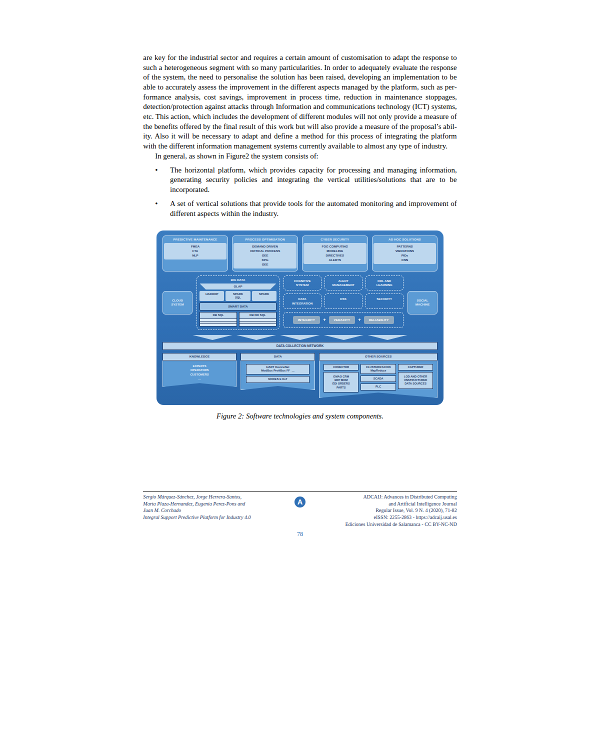are key for the industrial sector and requires a certain amount of customisation to adapt the response to such a heterogeneous segment with so many particularities. In order to adequately evaluate the response of the system, the need to personalise the solution has been raised, developing an implementation to be able to accurately assess the improvement in the different aspects managed by the platform, such as performance analysis, cost savings, improvement in process time, reduction in maintenance stoppages, detection/protection against attacks through Information and communications technology (ICT) systems, etc. This action, which includes the development of different modules will not only provide a measure of the benefits offered by the final result of this work but will also provide a measure of the proposal’s ability. Also it will be necessary to adapt and define a method for this process of integrating the platform with the different information management systems currently available to almost any type of industry.
In general, as shown in Figure2 the system consists of:
The horizontal platform, which provides capacity for processing and managing information, generating security policies and integrating the vertical utilities/solutions that are to be incorporated.
A set of vertical solutions that provide tools for the automated monitoring and improvement of different aspects within the industry.
PREDICTIVE MAINTENANCE
FMEA
FTA
NLP
PROCESS OPTIMISATION
DEMAND DRIVEN
CRITICAL PROCESS
OEE
KPIs
OEE
CYBER SECURITY
FOG COMPUTING
MODELING
DIRECTIVES
ALERTS
AD HOC SOLUTIONS
PATTERNS
VIBRATIONS
PIDs
CNN
CLOUD
SYSTEM
BIG DATA
OLAP
HADOOP
SPARK
SQL
SPARK
SMART DATA
DB SQL
DB NO SQL
COGNITIVE
SYSTEM
ALERT
MANAGEMENT
DRL AND
LEARNING
DATA
INTEGRATION
DSS
SECURITY
INTEGRITY + VERACITY + RELIABILITY
SOCIAL
MACHINE
DATA COLLECTION NETWORK
KNOWLEDGE
EXPERTS
OPERATORS
CUSTOMERS
…
DATA
HART DeviceNet
ModBus ProfiBus FF …
NODES E IIoT
OTHER SOURCES
CONECTOR
GMAO CRM
ERP MOM
EDI ORDERS
PARTS
CLUSTERIZACION
MapReduce
SCADA
PLC
CAPTURER
LOD AND OTHER
UNSTRUCTURED
DATA SOURCES
Figure 2: Software technologies and system components.
Sergio Márquez-Sánchez, Jorge Herrera-Santos,
Marta Plaza-Hernandez, Eugenia Perez-Pons and
Juan M. Corchado
Integral Support Predictive Platform for Industry 4.0
A
ADCAIJ: Advances in Distributed Computing
and Artificial Intelligence Journal
Regular Issue, Vol. 9 N. 4 (2020), 71-82
eISSN: 2255-2863 - https://adcaij.usal.es
Ediciones Universidad de Salamanca - CC BY-NC-ND
78